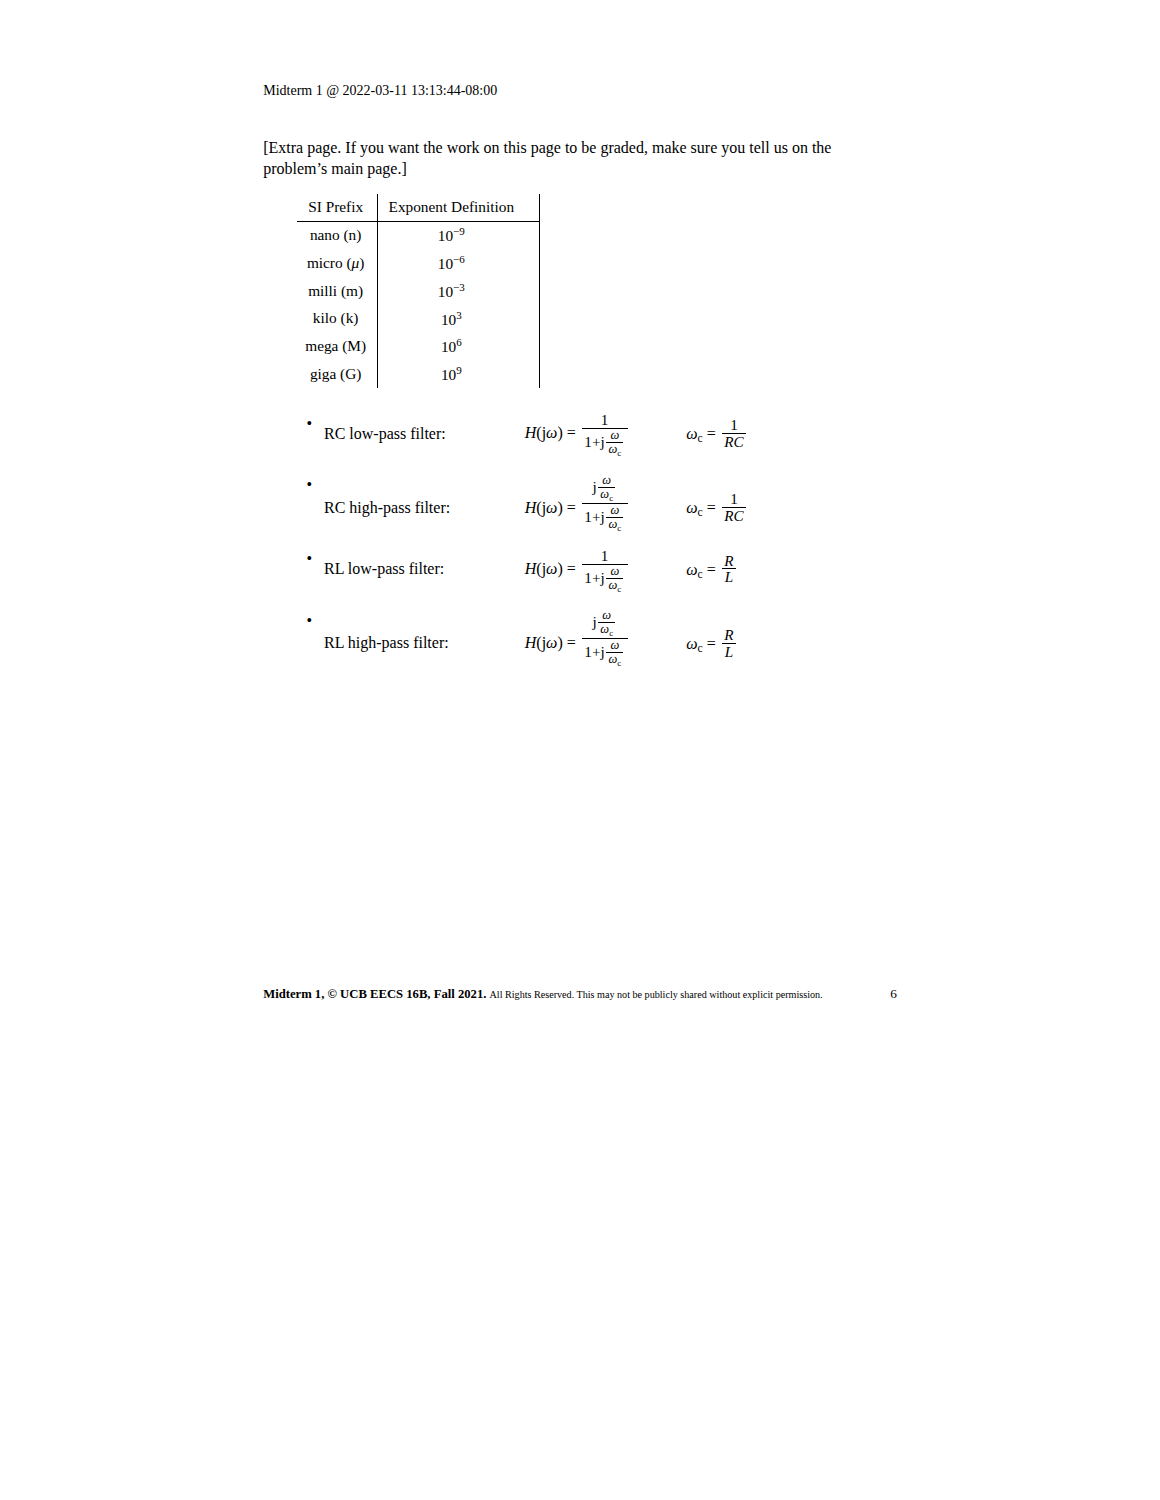Midterm 1 @ 2022-03-11 13:13:44-08:00
[Extra page. If you want the work on this page to be graded, make sure you tell us on the problem’s main page.]
| SI Prefix | Exponent Definition |
| --- | --- |
| nano (n) | 10 −9 |
| micro ( μ ) | 10 −6 |
| milli (m) | 10 −3 |
| kilo (k) | 10 3 |
| mega (M) | 10 6 |
| giga (G) | 10 9 |
RC low-pass filter: H(jω) = 1 1+jωωc ωc = 1 RC
RC high-pass filter: H(jω) = jωωc 1+jωωc ωc = 1 RC
RL low-pass filter: H(jω) = 1 1+jωωc ωc = R L
RL high-pass filter: H(jω) = jωωc 1+jωωc ωc = R L
Midterm 1, © UCB EECS 16B, Fall 2021. All Rights Reserved. This may not be publicly shared without explicit permission.
6